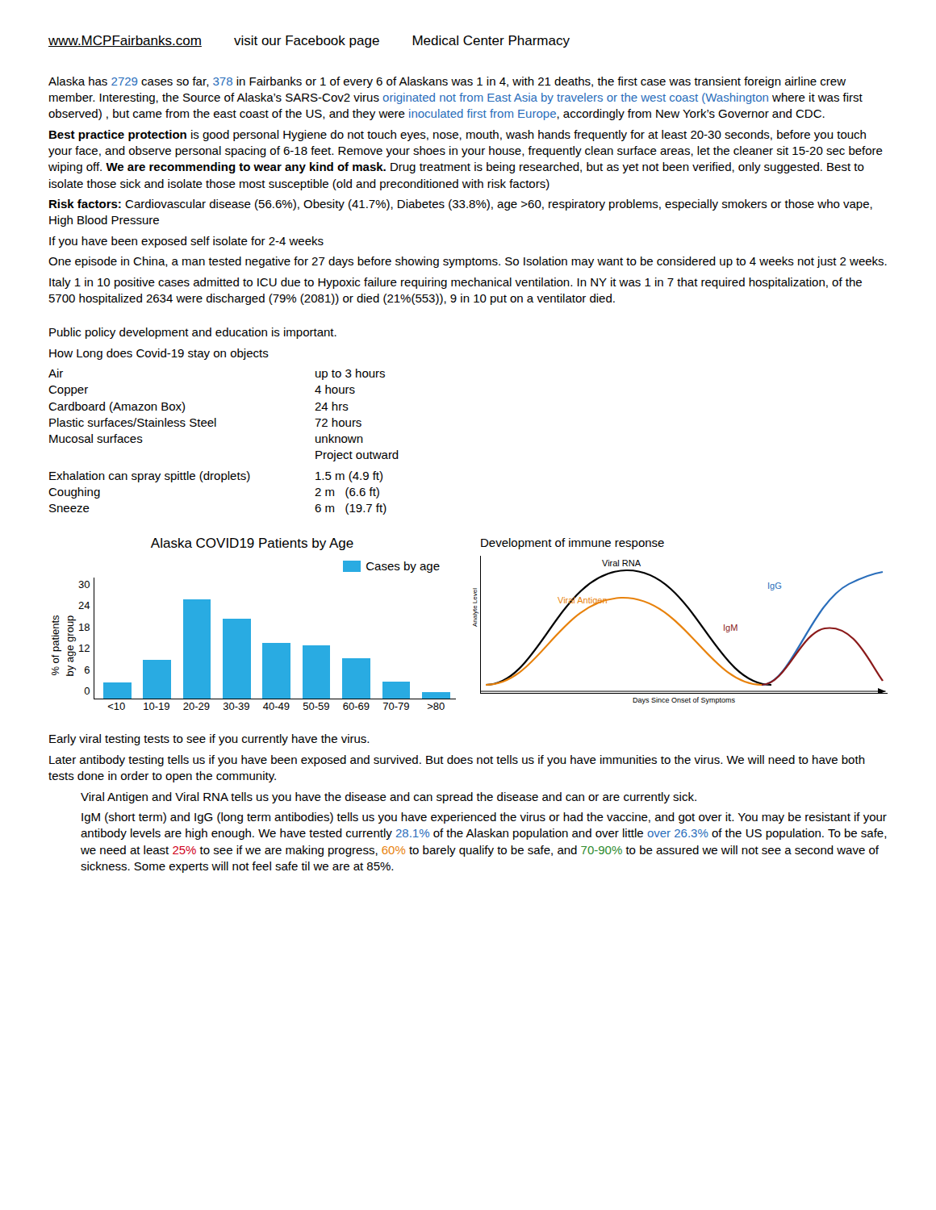www.MCPFairbanks.com visit our Facebook page Medical Center Pharmacy
Alaska has 2729 cases so far, 378 in Fairbanks or 1 of every 6 of Alaskans was 1 in 4, with 21 deaths, the first case was transient foreign airline crew member. Interesting, the Source of Alaska’s SARS-Cov2 virus originated not from East Asia by travelers or the west coast (Washington where it was first observed) , but came from the east coast of the US, and they were inoculated first from Europe, accordingly from New York’s Governor and CDC.
Best practice protection is good personal Hygiene do not touch eyes, nose, mouth, wash hands frequently for at least 20-30 seconds, before you touch your face, and observe personal spacing of 6-18 feet. Remove your shoes in your house, frequently clean surface areas, let the cleaner sit 15-20 sec before wiping off. We are recommending to wear any kind of mask. Drug treatment is being researched, but as yet not been verified, only suggested. Best to isolate those sick and isolate those most susceptible (old and preconditioned with risk factors)
Risk factors: Cardiovascular disease (56.6%), Obesity (41.7%), Diabetes (33.8%), age >60, respiratory problems, especially smokers or those who vape, High Blood Pressure
If you have been exposed self isolate for 2-4 weeks
One episode in China, a man tested negative for 27 days before showing symptoms. So Isolation may want to be considered up to 4 weeks not just 2 weeks.
Italy 1 in 10 positive cases admitted to ICU due to Hypoxic failure requiring mechanical ventilation. In NY it was 1 in 7 that required hospitalization, of the 5700 hospitalized 2634 were discharged (79% (2081)) or died (21%(553)), 9 in 10 put on a ventilator died.
Public policy development and education is important.
How Long does Covid-19 stay on objects
| Air | up to 3 hours |
| Copper | 4 hours |
| Cardboard (Amazon Box) | 24 hrs |
| Plastic surfaces/Stainless Steel | 72 hours |
| Mucosal surfaces | unknown |
Project outward
| Exhalation can spray spittle (droplets) | 1.5 m (4.9 ft) |
| Coughing | 2 m (6.6 ft) |
| Sneeze | 6 m (19.7 ft) |
Alaska COVID19 Patients by Age
Cases by age
% of patients
by age group
30 24 18 12 6 0
<10 10-19 20-29 30-39 40-49 50-59 60-69 70-79 >80
Development of immune response
Viral RNA Viral Antigen IgG IgM Analyte Level
Days Since Onset of Symptoms
Early viral testing tests to see if you currently have the virus.
Later antibody testing tells us if you have been exposed and survived. But does not tells us if you have immunities to the virus. We will need to have both tests done in order to open the community.
Viral Antigen and Viral RNA tells us you have the disease and can spread the disease and can or are currently sick.
IgM (short term) and IgG (long term antibodies) tells us you have experienced the virus or had the vaccine, and got over it. You may be resistant if your antibody levels are high enough. We have tested currently 28.1% of the Alaskan population and over little over 26.3% of the US population. To be safe, we need at least 25% to see if we are making progress, 60% to barely qualify to be safe, and 70-90% to be assured we will not see a second wave of sickness. Some experts will not feel safe til we are at 85%.